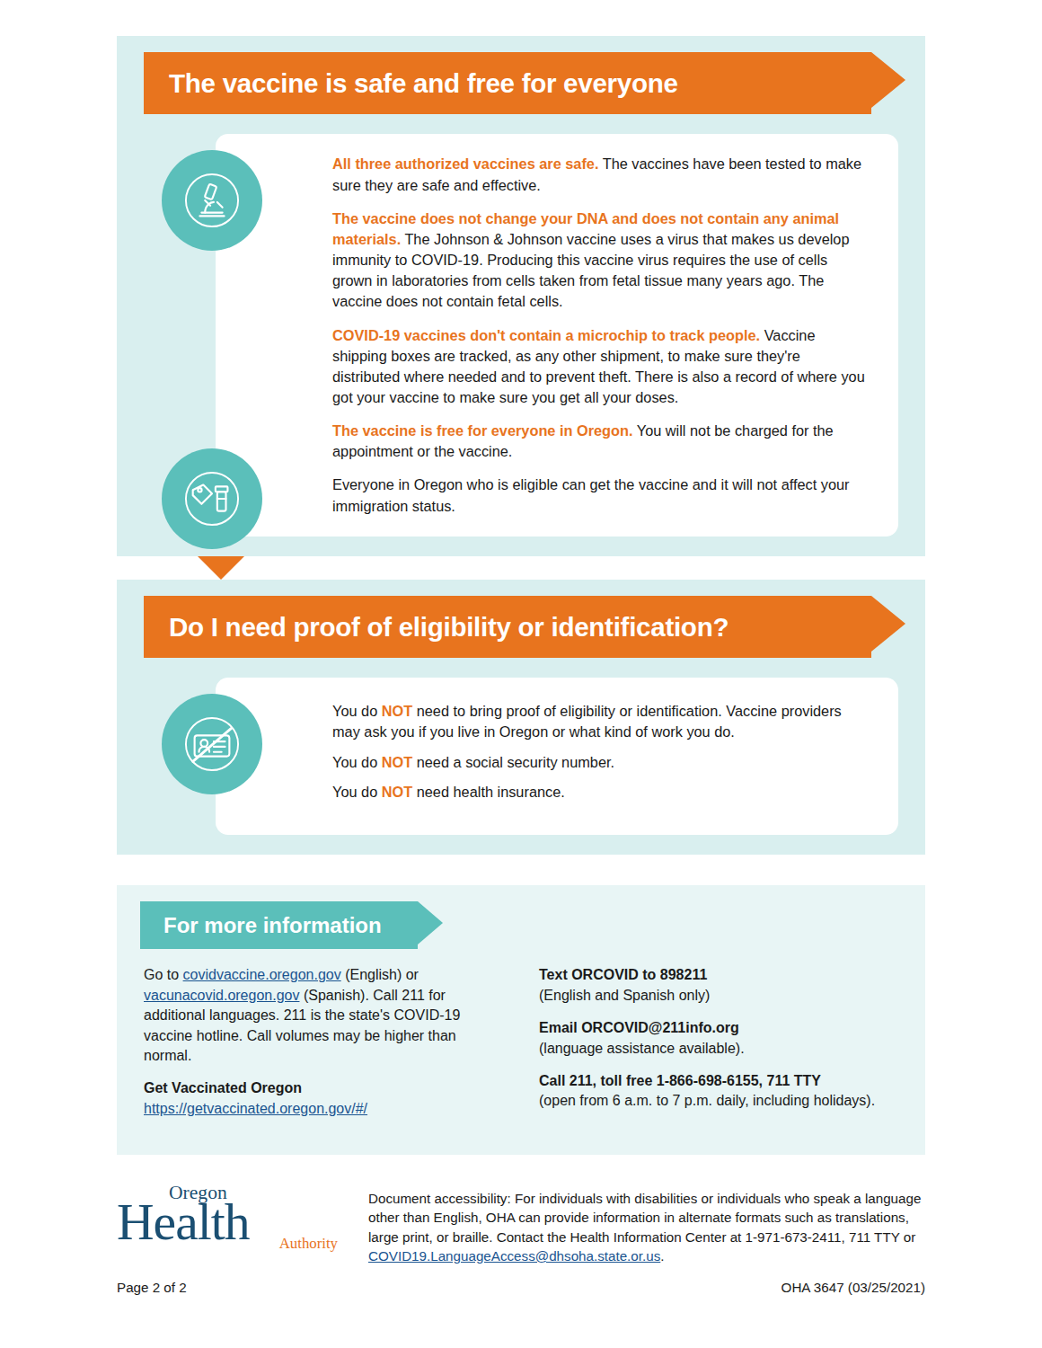The vaccine is safe and free for everyone
All three authorized vaccines are safe. The vaccines have been tested to make sure they are safe and effective.
The vaccine does not change your DNA and does not contain any animal materials. The Johnson & Johnson vaccine uses a virus that makes us develop immunity to COVID-19. Producing this vaccine virus requires the use of cells grown in laboratories from cells taken from fetal tissue many years ago. The vaccine does not contain fetal cells.
COVID-19 vaccines don't contain a microchip to track people. Vaccine shipping boxes are tracked, as any other shipment, to make sure they're distributed where needed and to prevent theft. There is also a record of where you got your vaccine to make sure you get all your doses.
The vaccine is free for everyone in Oregon. You will not be charged for the appointment or the vaccine.
Everyone in Oregon who is eligible can get the vaccine and it will not affect your immigration status.
Do I need proof of eligibility or identification?
You do NOT need to bring proof of eligibility or identification. Vaccine providers may ask you if you live in Oregon or what kind of work you do.
You do NOT need a social security number.
You do NOT need health insurance.
For more information
Go to covidvaccine.oregon.gov (English) or vacunacovid.oregon.gov (Spanish). Call 211 for additional languages. 211 is the state's COVID-19 vaccine hotline. Call volumes may be higher than normal.
Get Vaccinated Oregon
https://getvaccinated.oregon.gov/#/
Text ORCOVID to 898211
(English and Spanish only)
Email ORCOVID@211info.org
(language assistance available).
Call 211, toll free 1-866-698-6155, 711 TTY
(open from 6 a.m. to 7 p.m. daily, including holidays).
Oregon Health Authority
Document accessibility: For individuals with disabilities or individuals who speak a language other than English, OHA can provide information in alternate formats such as translations, large print, or braille. Contact the Health Information Center at 1-971-673-2411, 711 TTY or COVID19.LanguageAccess@dhsoha.state.or.us.
Page 2 of 2 OHA 3647 (03/25/2021)